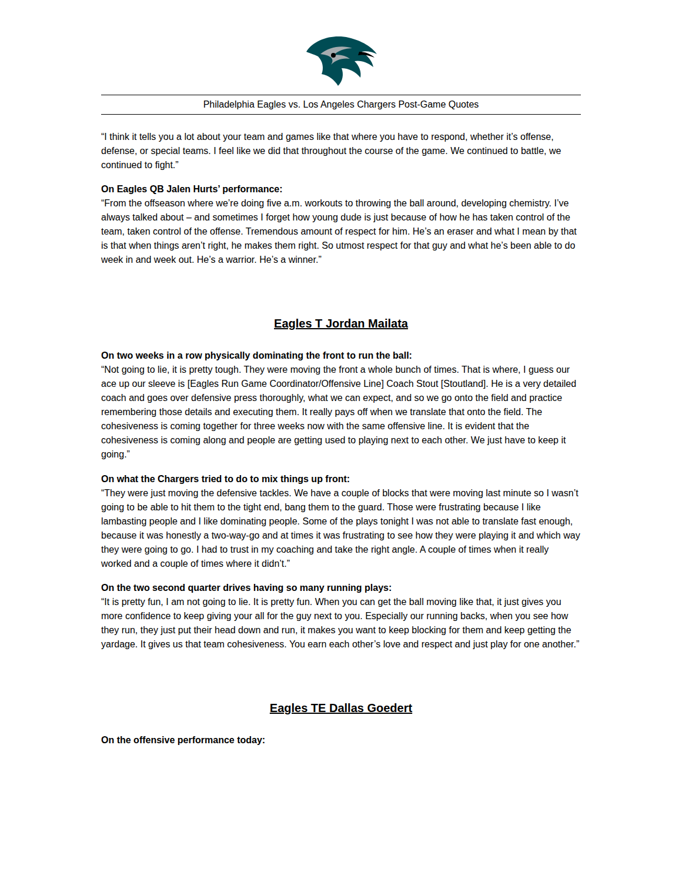Philadelphia Eagles vs. Los Angeles Chargers Post-Game Quotes
“I think it tells you a lot about your team and games like that where you have to respond, whether it’s offense, defense, or special teams. I feel like we did that throughout the course of the game. We continued to battle, we continued to fight.”
On Eagles QB Jalen Hurts’ performance:
“From the offseason where we’re doing five a.m. workouts to throwing the ball around, developing chemistry. I’ve always talked about – and sometimes I forget how young dude is just because of how he has taken control of the team, taken control of the offense. Tremendous amount of respect for him. He’s an eraser and what I mean by that is that when things aren’t right, he makes them right. So utmost respect for that guy and what he’s been able to do week in and week out. He’s a warrior. He’s a winner.”
Eagles T Jordan Mailata
On two weeks in a row physically dominating the front to run the ball:
“Not going to lie, it is pretty tough. They were moving the front a whole bunch of times. That is where, I guess our ace up our sleeve is [Eagles Run Game Coordinator/Offensive Line] Coach Stout [Stoutland]. He is a very detailed coach and goes over defensive press thoroughly, what we can expect, and so we go onto the field and practice remembering those details and executing them. It really pays off when we translate that onto the field. The cohesiveness is coming together for three weeks now with the same offensive line. It is evident that the cohesiveness is coming along and people are getting used to playing next to each other. We just have to keep it going.”
On what the Chargers tried to do to mix things up front:
“They were just moving the defensive tackles. We have a couple of blocks that were moving last minute so I wasn’t going to be able to hit them to the tight end, bang them to the guard. Those were frustrating because I like lambasting people and I like dominating people. Some of the plays tonight I was not able to translate fast enough, because it was honestly a two-way-go and at times it was frustrating to see how they were playing it and which way they were going to go. I had to trust in my coaching and take the right angle. A couple of times when it really worked and a couple of times where it didn’t.”
On the two second quarter drives having so many running plays:
“It is pretty fun, I am not going to lie. It is pretty fun. When you can get the ball moving like that, it just gives you more confidence to keep giving your all for the guy next to you. Especially our running backs, when you see how they run, they just put their head down and run, it makes you want to keep blocking for them and keep getting the yardage. It gives us that team cohesiveness. You earn each other’s love and respect and just play for one another.”
Eagles TE Dallas Goedert
On the offensive performance today: